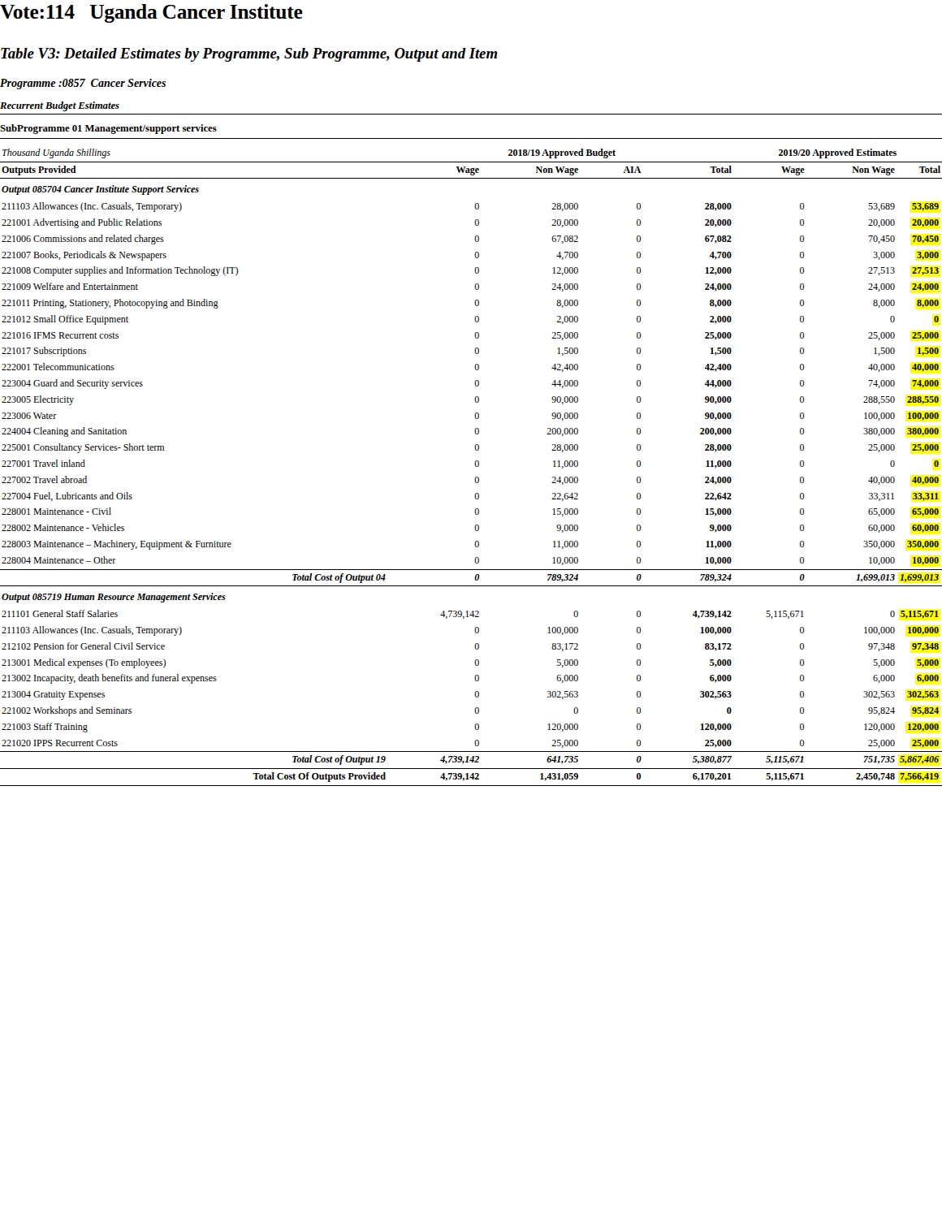Vote:114 Uganda Cancer Institute
Table V3: Detailed Estimates by Programme, Sub Programme, Output and Item
Programme :0857 Cancer Services
Recurrent Budget Estimates
SubProgramme 01 Management/support services
| Thousand Uganda Shillings | 2018/19 Approved Budget | 2019/20 Approved Estimates |
| Outputs Provided | Wage | Non Wage | AIA | Total | Wage | Non Wage | Total |
| Output 085704 Cancer Institute Support Services |
| 211103 Allowances (Inc. Casuals, Temporary) | 0 | 28,000 | 0 | 28,000 | 0 | 53,689 | 53,689 |
| 221001 Advertising and Public Relations | 0 | 20,000 | 0 | 20,000 | 0 | 20,000 | 20,000 |
| 221006 Commissions and related charges | 0 | 67,082 | 0 | 67,082 | 0 | 70,450 | 70,450 |
| 221007 Books, Periodicals & Newspapers | 0 | 4,700 | 0 | 4,700 | 0 | 3,000 | 3,000 |
| 221008 Computer supplies and Information Technology (IT) | 0 | 12,000 | 0 | 12,000 | 0 | 27,513 | 27,513 |
| 221009 Welfare and Entertainment | 0 | 24,000 | 0 | 24,000 | 0 | 24,000 | 24,000 |
| 221011 Printing, Stationery, Photocopying and Binding | 0 | 8,000 | 0 | 8,000 | 0 | 8,000 | 8,000 |
| 221012 Small Office Equipment | 0 | 2,000 | 0 | 2,000 | 0 | 0 | 0 |
| 221016 IFMS Recurrent costs | 0 | 25,000 | 0 | 25,000 | 0 | 25,000 | 25,000 |
| 221017 Subscriptions | 0 | 1,500 | 0 | 1,500 | 0 | 1,500 | 1,500 |
| 222001 Telecommunications | 0 | 42,400 | 0 | 42,400 | 0 | 40,000 | 40,000 |
| 223004 Guard and Security services | 0 | 44,000 | 0 | 44,000 | 0 | 74,000 | 74,000 |
| 223005 Electricity | 0 | 90,000 | 0 | 90,000 | 0 | 288,550 | 288,550 |
| 223006 Water | 0 | 90,000 | 0 | 90,000 | 0 | 100,000 | 100,000 |
| 224004 Cleaning and Sanitation | 0 | 200,000 | 0 | 200,000 | 0 | 380,000 | 380,000 |
| 225001 Consultancy Services- Short term | 0 | 28,000 | 0 | 28,000 | 0 | 25,000 | 25,000 |
| 227001 Travel inland | 0 | 11,000 | 0 | 11,000 | 0 | 0 | 0 |
| 227002 Travel abroad | 0 | 24,000 | 0 | 24,000 | 0 | 40,000 | 40,000 |
| 227004 Fuel, Lubricants and Oils | 0 | 22,642 | 0 | 22,642 | 0 | 33,311 | 33,311 |
| 228001 Maintenance - Civil | 0 | 15,000 | 0 | 15,000 | 0 | 65,000 | 65,000 |
| 228002 Maintenance - Vehicles | 0 | 9,000 | 0 | 9,000 | 0 | 60,000 | 60,000 |
| 228003 Maintenance – Machinery, Equipment & Furniture | 0 | 11,000 | 0 | 11,000 | 0 | 350,000 | 350,000 |
| 228004 Maintenance – Other | 0 | 10,000 | 0 | 10,000 | 0 | 10,000 | 10,000 |
| Total Cost of Output 04 | 0 | 789,324 | 0 | 789,324 | 0 | 1,699,013 | 1,699,013 |
| Output 085719 Human Resource Management Services |
| 211101 General Staff Salaries | 4,739,142 | 0 | 0 | 4,739,142 | 5,115,671 | 0 | 5,115,671 |
| 211103 Allowances (Inc. Casuals, Temporary) | 0 | 100,000 | 0 | 100,000 | 0 | 100,000 | 100,000 |
| 212102 Pension for General Civil Service | 0 | 83,172 | 0 | 83,172 | 0 | 97,348 | 97,348 |
| 213001 Medical expenses (To employees) | 0 | 5,000 | 0 | 5,000 | 0 | 5,000 | 5,000 |
| 213002 Incapacity, death benefits and funeral expenses | 0 | 6,000 | 0 | 6,000 | 0 | 6,000 | 6,000 |
| 213004 Gratuity Expenses | 0 | 302,563 | 0 | 302,563 | 0 | 302,563 | 302,563 |
| 221002 Workshops and Seminars | 0 | 0 | 0 | 0 | 0 | 95,824 | 95,824 |
| 221003 Staff Training | 0 | 120,000 | 0 | 120,000 | 0 | 120,000 | 120,000 |
| 221020 IPPS Recurrent Costs | 0 | 25,000 | 0 | 25,000 | 0 | 25,000 | 25,000 |
| Total Cost of Output 19 | 4,739,142 | 641,735 | 0 | 5,380,877 | 5,115,671 | 751,735 | 5,867,406 |
| Total Cost Of Outputs Provided | 4,739,142 | 1,431,059 | 0 | 6,170,201 | 5,115,671 | 2,450,748 | 7,566,419 |